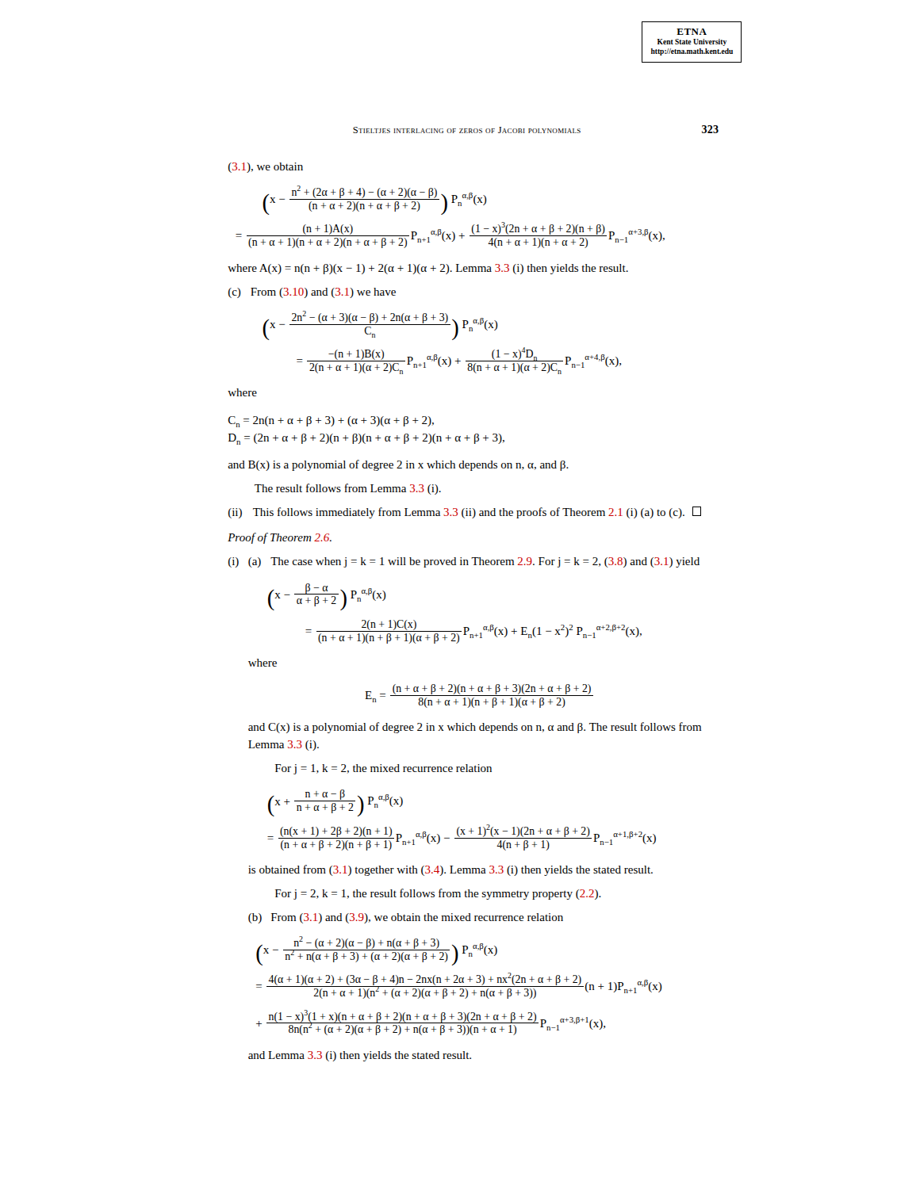ETNA
Kent State University
http://etna.math.kent.edu
Stieltjes interlacing of zeros of Jacobi polynomials 323
(3.1), we obtain
(x − n2 + (2α + β + 4) − (α + 2)(α − β)(n + α + 2)(n + α + β + 2)) Pnα,β(x)
= (n + 1)A(x)(n + α + 1)(n + α + 2)(n + α + β + 2) Pn+1α,β(x) + (1 − x)3(2n + α + β + 2)(n + β) 4(n + α + 1)(n + α + 2) Pn−1α+3,β(x),
where A(x) = n(n + β)(x − 1) + 2(α + 1)(α + 2). Lemma 3.3 (i) then yields the result.
(c)
From (3.10) and (3.1) we have
(x − 2n2 − (α + 3)(α − β) + 2n(α + β + 3) Cn) Pnα,β(x)
= −(n + 1)B(x) 2(n + α + 1)(α + 2)Cn Pn+1α,β(x) + (1 − x)4Dn 8(n + α + 1)(α + 2)Cn Pn−1α+4,β(x),
where
Cn = 2n(n + α + β + 3) + (α + 3)(α + β + 2),
Dn = (2n + α + β + 2)(n + β)(n + α + β + 2)(n + α + β + 3),
and B(x) is a polynomial of degree 2 in x which depends on n, α, and β.
The result follows from Lemma 3.3 (i).
(ii)
This follows immediately from Lemma 3.3 (ii) and the proofs of Theorem 2.1 (i) (a) to (c).
Proof of Theorem 2.6.
(i)
(a)
The case when j = k = 1 will be proved in Theorem 2.9. For j = k = 2, (3.8) and (3.1) yield
(x − β − α α + β + 2) Pnα,β(x)
= 2(n + 1)C(x)(n + α + 1)(n + β + 1)(α + β + 2) Pn+1α,β(x) + En(1 − x2)2 Pn−1α+2,β+2(x),
where
En = (n + α + β + 2)(n + α + β + 3)(2n + α + β + 2) 8(n + α + 1)(n + β + 1)(α + β + 2)
and C(x) is a polynomial of degree 2 in x which depends on n, α and β. The result follows from Lemma 3.3 (i).
For j = 1, k = 2, the mixed recurrence relation
(x + n + α − β n + α + β + 2) Pnα,β(x)
= (n(x + 1) + 2β + 2)(n + 1)(n + α + β + 2)(n + β + 1) Pn+1α,β(x) − (x + 1)2(x − 1)(2n + α + β + 2) 4(n + β + 1) Pn−1α+1,β+2(x)
is obtained from (3.1) together with (3.4). Lemma 3.3 (i) then yields the stated result.
For j = 2, k = 1, the result follows from the symmetry property (2.2).
(b)
From (3.1) and (3.9), we obtain the mixed recurrence relation
(x − n2 − (α + 2)(α − β) + n(α + β + 3) n2 + n(α + β + 3) + (α + 2)(α + β + 2)) Pnα,β(x)
= 4(α + 1)(α + 2) + (3α − β + 4)n − 2nx(n + 2α + 3) + nx2(2n + α + β + 2) 2(n + α + 1)(n2 + (α + 2)(α + β + 2) + n(α + β + 3))(n + 1)Pn+1α,β(x)
+ n(1 − x)3(1 + x)(n + α + β + 2)(n + α + β + 3)(2n + α + β + 2) 8n(n2 + (α + 2)(α + β + 2) + n(α + β + 3))(n + α + 1) Pn−1α+3,β+1(x),
and Lemma 3.3 (i) then yields the stated result.